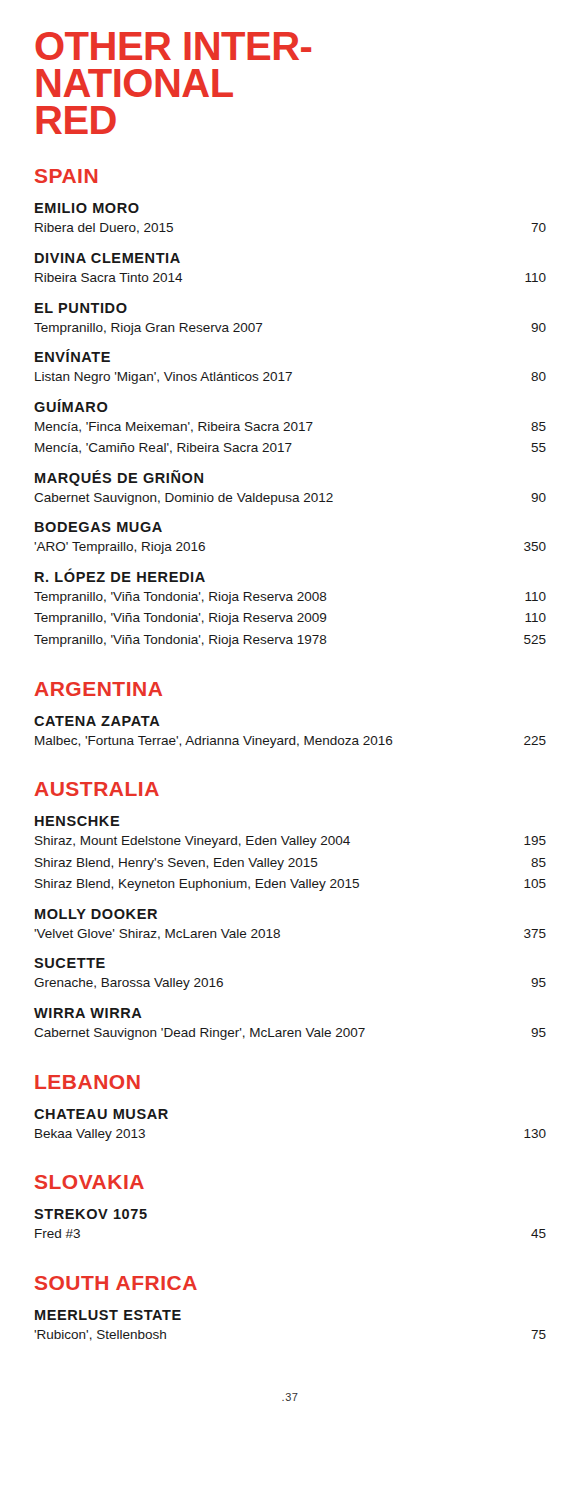Other Inter-
national
Red
Spain
Emilio Moro
| Ribera del Duero, 2015 | 70 |
Divina Clementia
| Ribeira Sacra Tinto 2014 | 110 |
El Puntido
| Tempranillo, Rioja Gran Reserva 2007 | 90 |
Envínate
| Listan Negro 'Migan', Vinos Atlánticos 2017 | 80 |
Guímaro
| Mencía, 'Finca Meixeman', Ribeira Sacra 2017 | 85 |
| Mencía, 'Camiño Real', Ribeira Sacra 2017 | 55 |
Marqués de Griñon
| Cabernet Sauvignon, Dominio de Valdepusa 2012 | 90 |
Bodegas Muga
| 'ARO' Tempraillo, Rioja 2016 | 350 |
R. López de Heredia
| Tempranillo, 'Viña Tondonia', Rioja Reserva 2008 | 110 |
| Tempranillo, 'Viña Tondonia', Rioja Reserva 2009 | 110 |
| Tempranillo, 'Viña Tondonia', Rioja Reserva 1978 | 525 |
Argentina
Catena Zapata
| Malbec, 'Fortuna Terrae', Adrianna Vineyard, Mendoza 2016 | 225 |
Australia
Henschke
| Shiraz, Mount Edelstone Vineyard, Eden Valley 2004 | 195 |
| Shiraz Blend, Henry's Seven, Eden Valley 2015 | 85 |
| Shiraz Blend, Keyneton Euphonium, Eden Valley 2015 | 105 |
Molly Dooker
| 'Velvet Glove' Shiraz, McLaren Vale 2018 | 375 |
Sucette
| Grenache, Barossa Valley 2016 | 95 |
Wirra Wirra
| Cabernet Sauvignon 'Dead Ringer', McLaren Vale 2007 | 95 |
Lebanon
Chateau Musar
| Bekaa Valley 2013 | 130 |
Slovakia
Strekov 1075
| Fred #3 | 45 |
South Africa
Meerlust Estate
| 'Rubicon', Stellenbosh | 75 |
.37